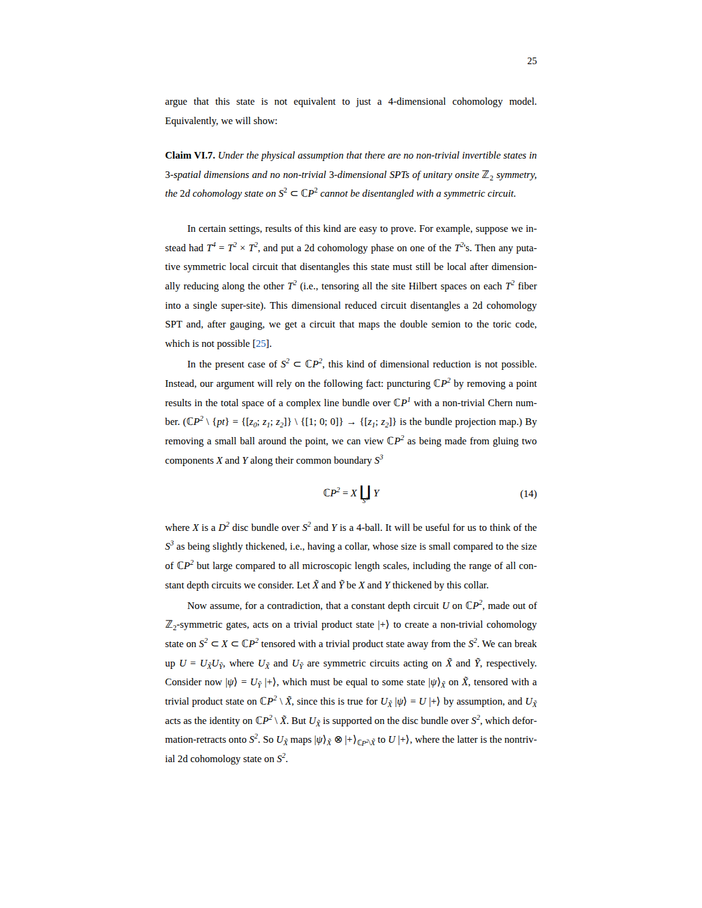25
argue that this state is not equivalent to just a 4-dimensional cohomology model. Equivalently, we will show:
Claim VI.7. Under the physical assumption that there are no non-trivial invertible states in 3-spatial dimensions and no non-trivial 3-dimensional SPTs of unitary onsite ℤ2 symmetry, the 2d cohomology state on S2 ⊂ ℂP2 cannot be disentangled with a symmetric circuit.
In certain settings, results of this kind are easy to prove. For example, suppose we instead had T4 = T2 × T2, and put a 2d cohomology phase on one of the T2's. Then any putative symmetric local circuit that disentangles this state must still be local after dimensionally reducing along the other T2 (i.e., tensoring all the site Hilbert spaces on each T2 fiber into a single super-site). This dimensional reduced circuit disentangles a 2d cohomology SPT and, after gauging, we get a circuit that maps the double semion to the toric code, which is not possible [25].
In the present case of S2 ⊂ ℂP2, this kind of dimensional reduction is not possible. Instead, our argument will rely on the following fact: puncturing ℂP2 by removing a point results in the total space of a complex line bundle over ℂP1 with a non-trivial Chern number. (ℂP2 \ {pt} = {[z0; z1; z2]} \ {[1; 0; 0]} → {[z1; z2]} is the bundle projection map.) By removing a small ball around the point, we can view ℂP2 as being made from gluing two components X and Y along their common boundary S3
ℂP2 = X ∐S3 Y
(14)
where X is a D2 disc bundle over S2 and Y is a 4-ball. It will be useful for us to think of the S3 as being slightly thickened, i.e., having a collar, whose size is small compared to the size of ℂP2 but large compared to all microscopic length scales, including the range of all constant depth circuits we consider. Let X̃ and Ỹ be X and Y thickened by this collar.
Now assume, for a contradiction, that a constant depth circuit U on ℂP2, made out of ℤ2-symmetric gates, acts on a trivial product state |+⟩ to create a non-trivial cohomology state on S2 ⊂ X ⊂ ℂP2 tensored with a trivial product state away from the S2. We can break up U = UX̃UỸ, where UX̃ and UỸ are symmetric circuits acting on X̃ and Ỹ, respectively. Consider now |ψ⟩ = UỸ |+⟩, which must be equal to some state |ψ⟩X̃ on X̃, tensored with a trivial product state on ℂP2 \ X̃, since this is true for UX̃ |ψ⟩ = U |+⟩ by assumption, and UX̃ acts as the identity on ℂP2 \ X̃. But UX̃ is supported on the disc bundle over S2, which deformation-retracts onto S2. So UX̃ maps |ψ⟩X̃ ⊗ |+⟩ℂP2\X̃ to U |+⟩, where the latter is the nontrivial 2d cohomology state on S2.